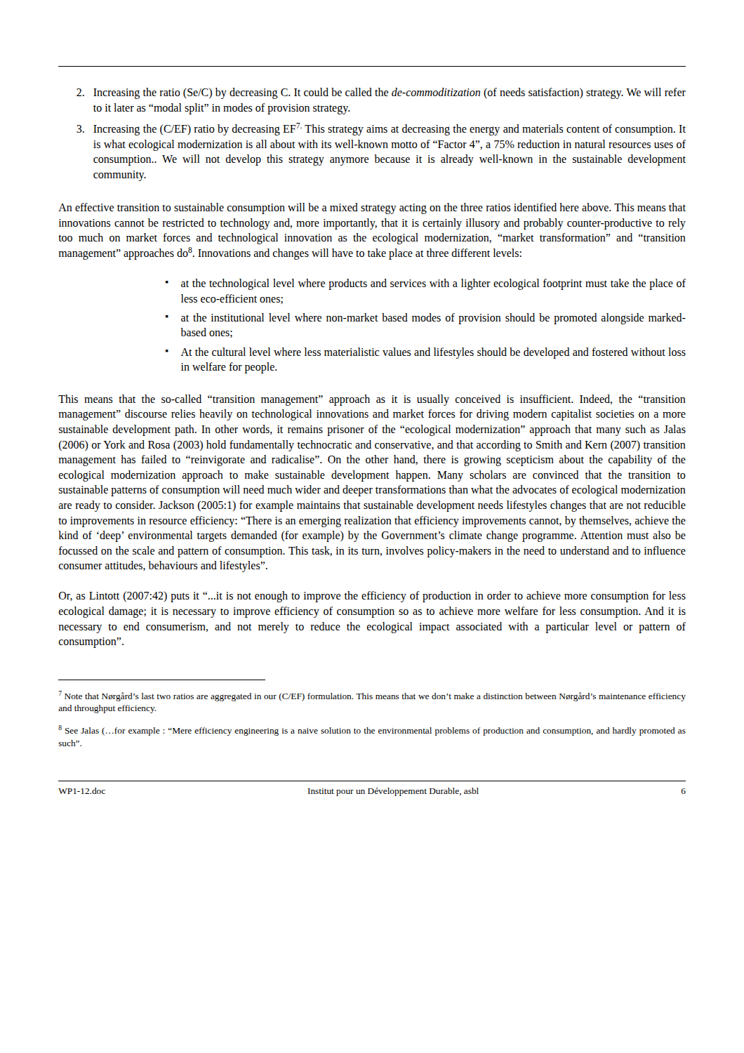Increasing the ratio (Se/C) by decreasing C. It could be called the de-commoditization (of needs satisfaction) strategy. We will refer to it later as “modal split” in modes of provision strategy.
Increasing the (C/EF) ratio by decreasing EF7. This strategy aims at decreasing the energy and materials content of consumption. It is what ecological modernization is all about with its well-known motto of “Factor 4”, a 75% reduction in natural resources uses of consumption.. We will not develop this strategy anymore because it is already well-known in the sustainable development community.
An effective transition to sustainable consumption will be a mixed strategy acting on the three ratios identified here above. This means that innovations cannot be restricted to technology and, more importantly, that it is certainly illusory and probably counter-productive to rely too much on market forces and technological innovation as the ecological modernization, “market transformation” and “transition management” approaches do8. Innovations and changes will have to take place at three different levels:
at the technological level where products and services with a lighter ecological footprint must take the place of less eco-efficient ones;
at the institutional level where non-market based modes of provision should be promoted alongside marked-based ones;
At the cultural level where less materialistic values and lifestyles should be developed and fostered without loss in welfare for people.
This means that the so-called “transition management” approach as it is usually conceived is insufficient. Indeed, the “transition management” discourse relies heavily on technological innovations and market forces for driving modern capitalist societies on a more sustainable development path. In other words, it remains prisoner of the “ecological modernization” approach that many such as Jalas (2006) or York and Rosa (2003) hold fundamentally technocratic and conservative, and that according to Smith and Kern (2007) transition management has failed to “reinvigorate and radicalise”. On the other hand, there is growing scepticism about the capability of the ecological modernization approach to make sustainable development happen. Many scholars are convinced that the transition to sustainable patterns of consumption will need much wider and deeper transformations than what the advocates of ecological modernization are ready to consider. Jackson (2005:1) for example maintains that sustainable development needs lifestyles changes that are not reducible to improvements in resource efficiency: “There is an emerging realization that efficiency improvements cannot, by themselves, achieve the kind of ‘deep’ environmental targets demanded (for example) by the Government’s climate change programme. Attention must also be focussed on the scale and pattern of consumption. This task, in its turn, involves policy-makers in the need to understand and to influence consumer attitudes, behaviours and lifestyles”.
Or, as Lintott (2007:42) puts it “...it is not enough to improve the efficiency of production in order to achieve more consumption for less ecological damage; it is necessary to improve efficiency of consumption so as to achieve more welfare for less consumption. And it is necessary to end consumerism, and not merely to reduce the ecological impact associated with a particular level or pattern of consumption”.
7 Note that Nørgård’s last two ratios are aggregated in our (C/EF) formulation. This means that we don’t make a distinction between Nørgård’s maintenance efficiency and throughput efficiency.
8 See Jalas (…for example : “Mere efficiency engineering is a naive solution to the environmental problems of production and consumption, and hardly promoted as such”.
WP1-12.doc Institut pour un Développement Durable, asbl 6